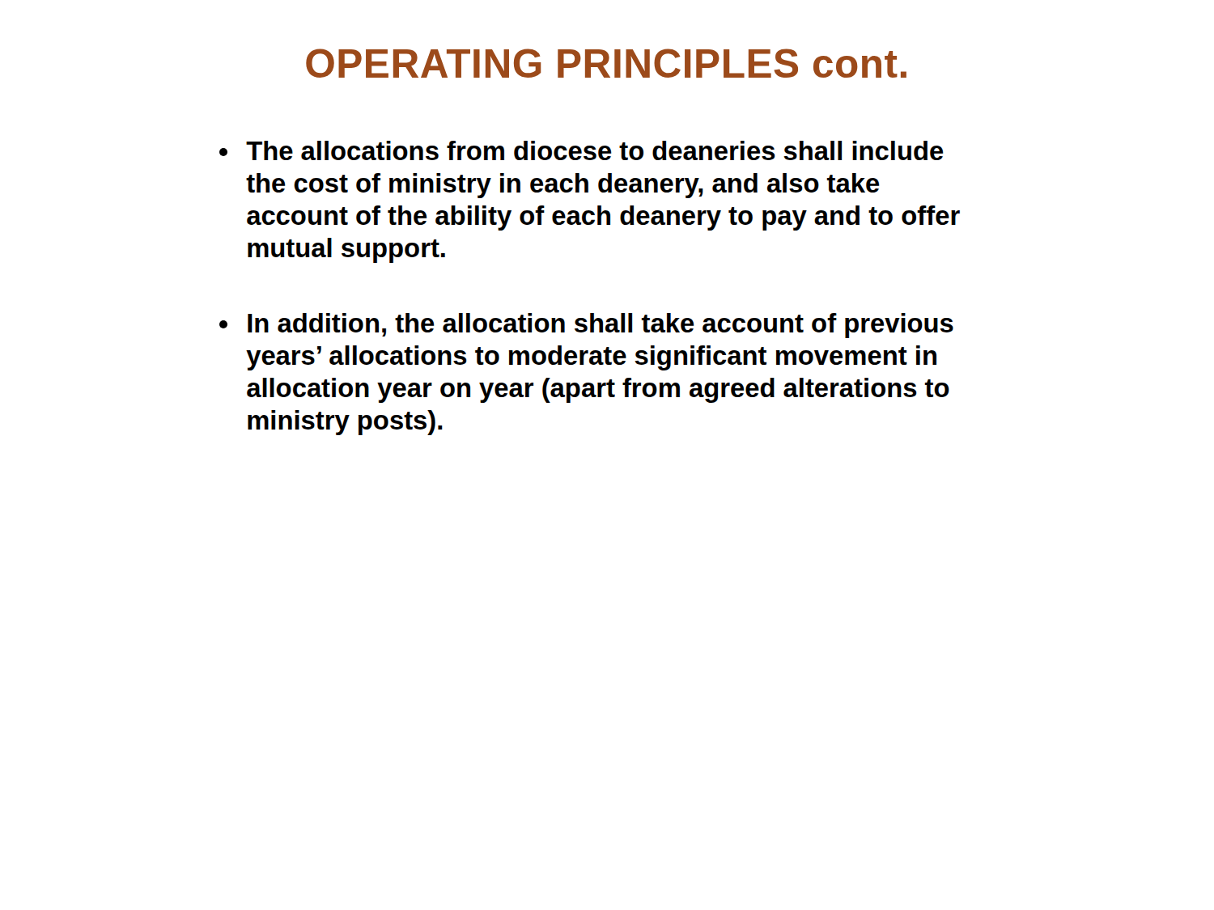OPERATING PRINCIPLES cont.
The allocations from diocese to deaneries shall include the cost of ministry in each deanery, and also take account of the ability of each deanery to pay and to offer mutual support.
In addition, the allocation shall take account of previous years’ allocations to moderate significant movement in allocation year on year (apart from agreed alterations to ministry posts).